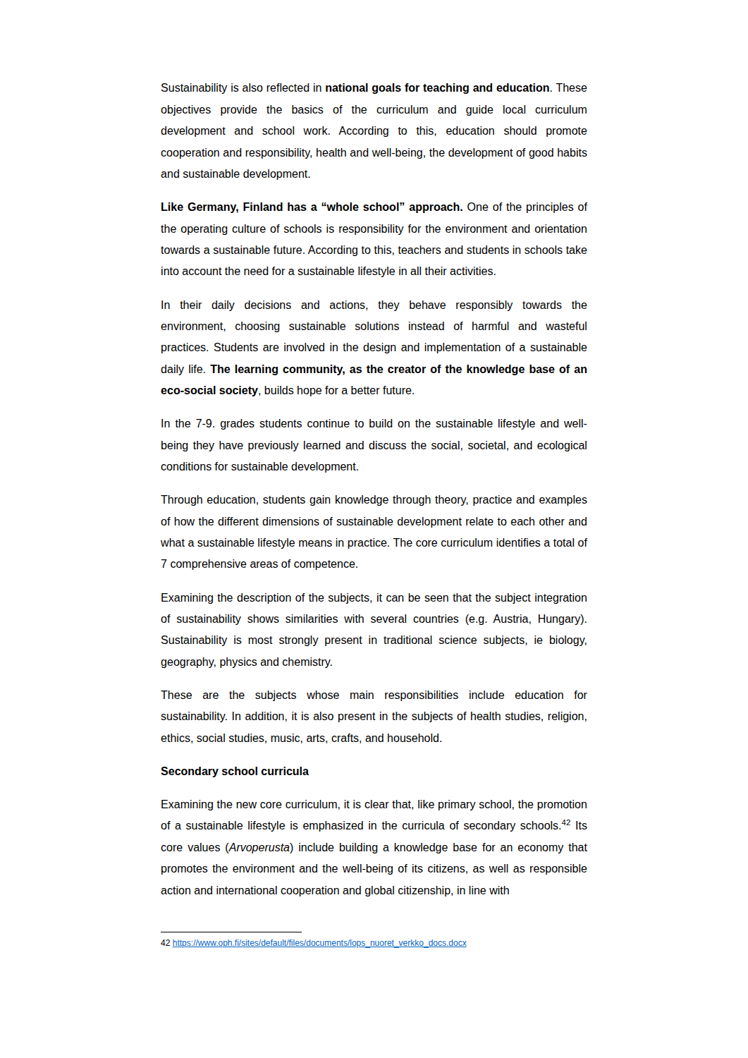Sustainability is also reflected in national goals for teaching and education. These objectives provide the basics of the curriculum and guide local curriculum development and school work. According to this, education should promote cooperation and responsibility, health and well-being, the development of good habits and sustainable development.
Like Germany, Finland has a “whole school” approach. One of the principles of the operating culture of schools is responsibility for the environment and orientation towards a sustainable future. According to this, teachers and students in schools take into account the need for a sustainable lifestyle in all their activities.
In their daily decisions and actions, they behave responsibly towards the environment, choosing sustainable solutions instead of harmful and wasteful practices. Students are involved in the design and implementation of a sustainable daily life. The learning community, as the creator of the knowledge base of an eco-social society, builds hope for a better future.
In the 7-9. grades students continue to build on the sustainable lifestyle and well-being they have previously learned and discuss the social, societal, and ecological conditions for sustainable development.
Through education, students gain knowledge through theory, practice and examples of how the different dimensions of sustainable development relate to each other and what a sustainable lifestyle means in practice. The core curriculum identifies a total of 7 comprehensive areas of competence.
Examining the description of the subjects, it can be seen that the subject integration of sustainability shows similarities with several countries (e.g. Austria, Hungary). Sustainability is most strongly present in traditional science subjects, ie biology, geography, physics and chemistry.
These are the subjects whose main responsibilities include education for sustainability. In addition, it is also present in the subjects of health studies, religion, ethics, social studies, music, arts, crafts, and household.
Secondary school curricula
Examining the new core curriculum, it is clear that, like primary school, the promotion of a sustainable lifestyle is emphasized in the curricula of secondary schools.42 Its core values (Arvoperusta) include building a knowledge base for an economy that promotes the environment and the well-being of its citizens, as well as responsible action and international cooperation and global citizenship, in line with
42 https://www.oph.fi/sites/default/files/documents/lops_nuoret_verkko_docs.docx